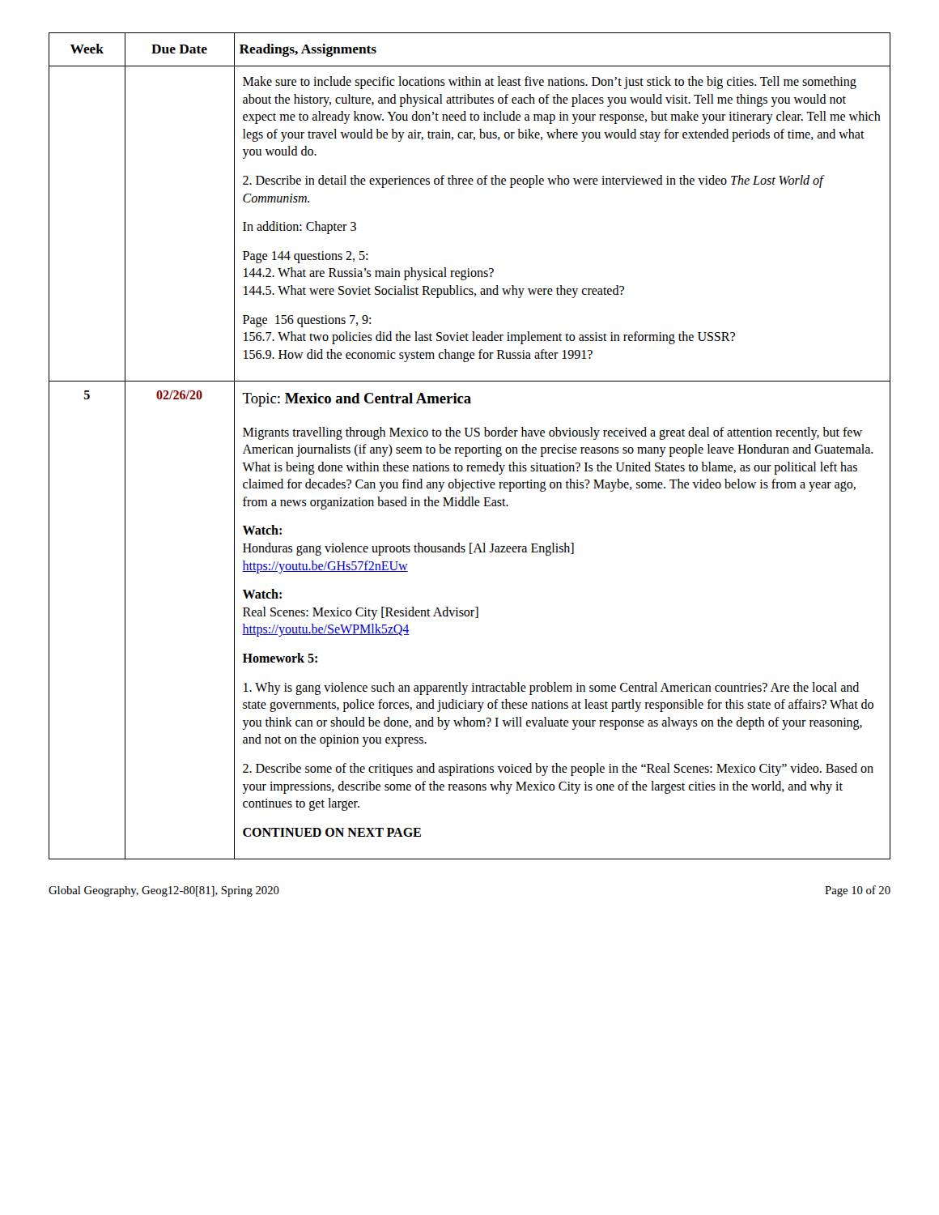| Week | Due Date | Readings, Assignments |
| --- | --- | --- |
| | | Make sure to include specific locations within at least five nations. Don’t just stick to the big cities. Tell me something about the history, culture, and physical attributes of each of the places you would visit. Tell me things you would not expect me to already know. You don’t need to include a map in your response, but make your itinerary clear. Tell me which legs of your travel would be by air, train, car, bus, or bike, where you would stay for extended periods of time, and what you would do. 2. Describe in detail the experiences of three of the people who were interviewed in the video The Lost World of Communism. In addition: Chapter 3 Page 144 questions 2, 5: 144.2. What are Russia’s main physical regions? 144.5. What were Soviet Socialist Republics, and why were they created? Page 156 questions 7, 9: 156.7. What two policies did the last Soviet leader implement to assist in reforming the USSR? 156.9. How did the economic system change for Russia after 1991? |
| 5 | 02/26/20 | Topic: Mexico and Central America Migrants travelling through Mexico to the US border have obviously received a great deal of attention recently, but few American journalists (if any) seem to be reporting on the precise reasons so many people leave Honduran and Guatemala. What is being done within these nations to remedy this situation? Is the United States to blame, as our political left has claimed for decades? Can you find any objective reporting on this? Maybe, some. The video below is from a year ago, from a news organization based in the Middle East. Watch: Honduras gang violence uproots thousands [Al Jazeera English] https://youtu.be/GHs57f2nEUw Watch: Real Scenes: Mexico City [Resident Advisor] https://youtu.be/SeWPMlk5zQ4 Homework 5: 1. Why is gang violence such an apparently intractable problem in some Central American countries? Are the local and state governments, police forces, and judiciary of these nations at least partly responsible for this state of affairs? What do you think can or should be done, and by whom? I will evaluate your response as always on the depth of your reasoning, and not on the opinion you express. 2. Describe some of the critiques and aspirations voiced by the people in the “Real Scenes: Mexico City” video. Based on your impressions, describe some of the reasons why Mexico City is one of the largest cities in the world, and why it continues to get larger. CONTINUED ON NEXT PAGE |
Global Geography, Geog12-80[81], Spring 2020 Page 10 of 20